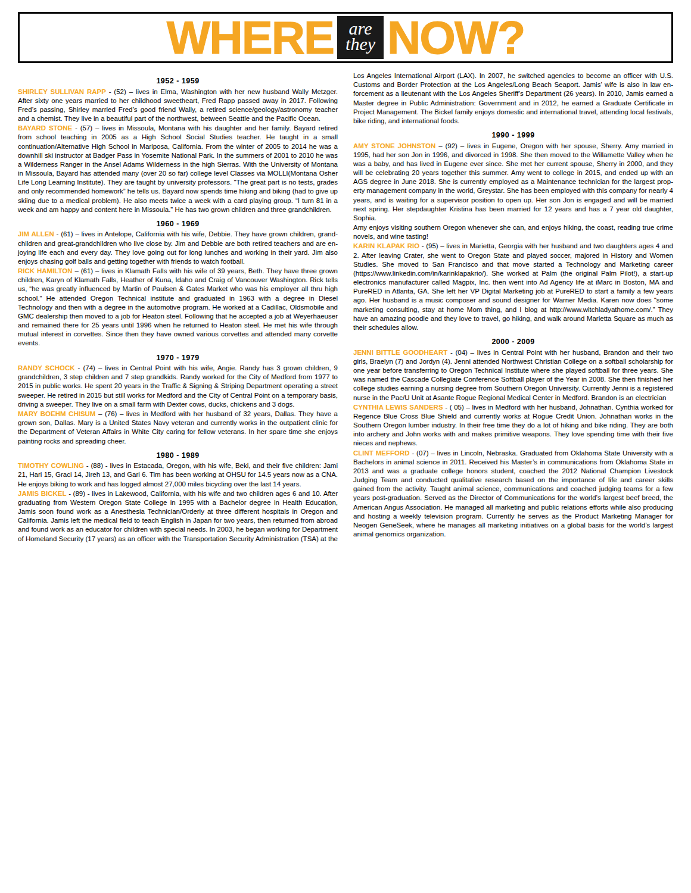WHERE are they NOW?
1952 - 1959
Shirley Sullivan Rapp - (52) – lives in Elma, Washington with her new husband Wally Metzger. After sixty one years married to her childhood sweetheart, Fred Rapp passed away in 2017. Following Fred’s passing, Shirley married Fred’s good friend Wally, a retired science/geology/astronomy teacher and a chemist. They live in a beautiful part of the northwest, between Seattle and the Pacific Ocean.
Bayard Stone - (57) – lives in Missoula, Montana with his daughter and her family. Bayard retired from school teaching in 2005 as a High School Social Studies teacher. He taught in a small continuation/Alternative High School in Mariposa, California. From the winter of 2005 to 2014 he was a downhill ski instructor at Badger Pass in Yosemite National Park. In the summers of 2001 to 2010 he was a Wilderness Ranger in the Ansel Adams Wilderness in the high Sierras. With the University of Montana in Missoula, Bayard has attended many (over 20 so far) college level Classes via MOLLI(Montana Osher Life Long Learning Institute). They are taught by university professors. “The great part is no tests, grades and only recommended homework” he tells us. Bayard now spends time hiking and biking (had to give up skiing due to a medical problem). He also meets twice a week with a card playing group. “I turn 81 in a week and am happy and content here in Missoula.” He has two grown children and three grandchildren.
1960 - 1969
Jim Allen - (61) – lives in Antelope, California with his wife, Debbie. They have grown children, grandchildren and great-grandchildren who live close by. Jim and Debbie are both retired teachers and are enjoying life each and every day. They love going out for long lunches and working in their yard. Jim also enjoys chasing golf balls and getting together with friends to watch football.
Rick Hamilton – (61) – lives in Klamath Falls with his wife of 39 years, Beth. They have three grown children, Karyn of Klamath Falls, Heather of Kuna, Idaho and Craig of Vancouver Washington. Rick tells us, “he was greatly influenced by Martin of Paulsen & Gates Market who was his employer all thru high school.” He attended Oregon Technical institute and graduated in 1963 with a degree in Diesel Technology and then with a degree in the automotive program. He worked at a Cadillac, Oldsmobile and GMC dealership then moved to a job for Heaton steel. Following that he accepted a job at Weyerhaeuser and remained there for 25 years until 1996 when he returned to Heaton steel. He met his wife through mutual interest in corvettes. Since then they have owned various corvettes and attended many corvette events.
1970 - 1979
Randy Schock - (74) – lives in Central Point with his wife, Angie. Randy has 3 grown children, 9 grandchildren, 3 step children and 7 step grandkids. Randy worked for the City of Medford from 1977 to 2015 in public works. He spent 20 years in the Traffic & Signing & Striping Department operating a street sweeper. He retired in 2015 but still works for Medford and the City of Central Point on a temporary basis, driving a sweeper. They live on a small farm with Dexter cows, ducks, chickens and 3 dogs.
Mary Boehm Chisum – (76) – lives in Medford with her husband of 32 years, Dallas. They have a grown son, Dallas. Mary is a United States Navy veteran and currently works in the outpatient clinic for the Department of Veteran Affairs in White City caring for fellow veterans. In her spare time she enjoys painting rocks and spreading cheer.
1980 - 1989
Timothy Cowling - (88) - lives in Estacada, Oregon, with his wife, Beki, and their five children: Jami 21, Hari 15, Graci 14, Jireh 13, and Gari 6. Tim has been working at OHSU for 14.5 years now as a CNA. He enjoys biking to work and has logged almost 27,000 miles bicycling over the last 14 years.
Jamis Bickel - (89) - lives in Lakewood, California, with his wife and two children ages 6 and 10. After graduating from Western Oregon State College in 1995 with a Bachelor degree in Health Education, Jamis soon found work as a Anesthesia Technician/Orderly at three different hospitals in Oregon and California. Jamis left the medical field to teach English in Japan for two years, then returned from abroad and found work as an educator for children with special needs. In 2003, he began working for Department of Homeland Security (17 years) as an officer with the Transportation Security Administration (TSA) at the Los Angeles International Airport (LAX). In 2007, he switched agencies to become an officer with U.S. Customs and Border Protection at the Los Angeles/Long Beach Seaport. Jamis’ wife is also in law enforcement as a lieutenant with the Los Angeles Sheriff’s Department (26 years). In 2010, Jamis earned a Master degree in Public Administration: Government and in 2012, he earned a Graduate Certificate in Project Management. The Bickel family enjoys domestic and international travel, attending local festivals, bike riding, and international foods.
1990 - 1999
Amy Stone Johnston – (92) – lives in Eugene, Oregon with her spouse, Sherry. Amy married in 1995, had her son Jon in 1996, and divorced in 1998. She then moved to the Willamette Valley when he was a baby, and has lived in Eugene ever since. She met her current spouse, Sherry in 2000, and they will be celebrating 20 years together this summer. Amy went to college in 2015, and ended up with an AGS degree in June 2018. She is currently employed as a Maintenance technician for the largest property management company in the world, Greystar. She has been employed with this company for nearly 4 years, and is waiting for a supervisor position to open up. Her son Jon is engaged and will be married next spring. Her stepdaughter Kristina has been married for 12 years and has a 7 year old daughter, Sophia.
Amy enjoys visiting southern Oregon whenever she can, and enjoys hiking, the coast, reading true crime novels, and wine tasting!
Karin Klapak Rio - (95) – lives in Marietta, Georgia with her husband and two daughters ages 4 and 2. After leaving Crater, she went to Oregon State and played soccer, majored in History and Women Studies. She moved to San Francisco and that move started a Technology and Marketing career (https://www.linkedin.com/in/karinklapakrio/). She worked at Palm (the original Palm Pilot!), a start-up electronics manufacturer called Magpix, Inc. then went into Ad Agency life at iMarc in Boston, MA and PureRED in Atlanta, GA. She left her VP Digital Marketing job at PureRED to start a family a few years ago. Her husband is a music composer and sound designer for Warner Media. Karen now does “some marketing consulting, stay at home Mom thing, and I blog at http://www.witchladyathome.com/.” They have an amazing poodle and they love to travel, go hiking, and walk around Marietta Square as much as their schedules allow.
2000 - 2009
Jenni Bittle Goodheart - (04) – lives in Central Point with her husband, Brandon and their two girls, Braelyn (7) and Jordyn (4). Jenni attended Northwest Christian College on a softball scholarship for one year before transferring to Oregon Technical Institute where she played softball for three years. She was named the Cascade Collegiate Conference Softball player of the Year in 2008. She then finished her college studies earning a nursing degree from Southern Oregon University. Currently Jenni is a registered nurse in the Pac/U Unit at Asante Rogue Regional Medical Center in Medford. Brandon is an electrician
Cynthia Lewis Sanders - ( 05) – lives in Medford with her husband, Johnathan. Cynthia worked for Regence Blue Cross Blue Shield and currently works at Rogue Credit Union. Johnathan works in the Southern Oregon lumber industry. In their free time they do a lot of hiking and bike riding. They are both into archery and John works with and makes primitive weapons. They love spending time with their five nieces and nephews.
Clint Mefford - (07) – lives in Lincoln, Nebraska. Graduated from Oklahoma State University with a Bachelors in animal science in 2011. Received his Master’s in communications from Oklahoma State in 2013 and was a graduate college honors student, coached the 2012 National Champion Livestock Judging Team and conducted qualitative research based on the importance of life and career skills gained from the activity. Taught animal science, communications and coached judging teams for a few years post-graduation. Served as the Director of Communications for the world’s largest beef breed, the American Angus Association. He managed all marketing and public relations efforts while also producing and hosting a weekly television program. Currently he serves as the Product Marketing Manager for Neogen GeneSeek, where he manages all marketing initiatives on a global basis for the world’s largest animal genomics organization.